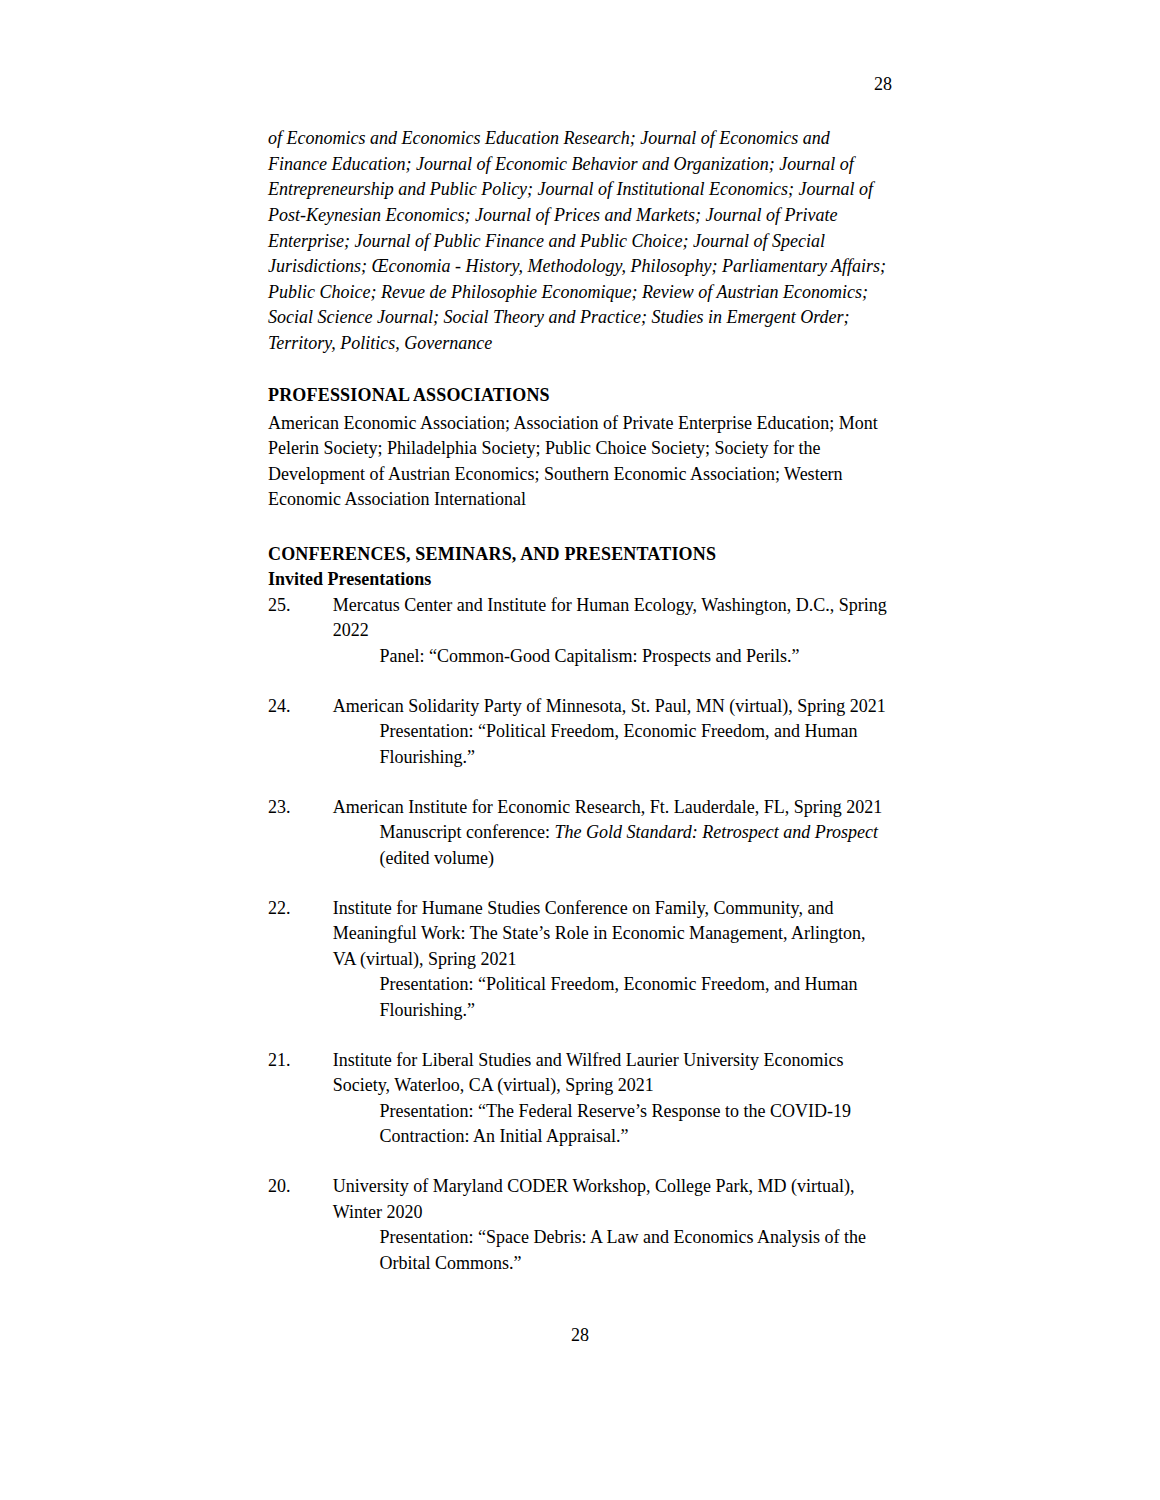28
of Economics and Economics Education Research; Journal of Economics and Finance Education; Journal of Economic Behavior and Organization; Journal of Entrepreneurship and Public Policy; Journal of Institutional Economics; Journal of Post-Keynesian Economics; Journal of Prices and Markets; Journal of Private Enterprise; Journal of Public Finance and Public Choice; Journal of Special Jurisdictions; Œconomia - History, Methodology, Philosophy; Parliamentary Affairs; Public Choice; Revue de Philosophie Economique; Review of Austrian Economics; Social Science Journal; Social Theory and Practice; Studies in Emergent Order; Territory, Politics, Governance
PROFESSIONAL ASSOCIATIONS
American Economic Association; Association of Private Enterprise Education; Mont Pelerin Society; Philadelphia Society; Public Choice Society; Society for the Development of Austrian Economics; Southern Economic Association; Western Economic Association International
CONFERENCES, SEMINARS, AND PRESENTATIONS
Invited Presentations
25. Mercatus Center and Institute for Human Ecology, Washington, D.C., Spring 2022 Panel: “Common-Good Capitalism: Prospects and Perils.”
24. American Solidarity Party of Minnesota, St. Paul, MN (virtual), Spring 2021 Presentation: “Political Freedom, Economic Freedom, and Human Flourishing.”
23. American Institute for Economic Research, Ft. Lauderdale, FL, Spring 2021 Manuscript conference: The Gold Standard: Retrospect and Prospect (edited volume)
22. Institute for Humane Studies Conference on Family, Community, and Meaningful Work: The State’s Role in Economic Management, Arlington, VA (virtual), Spring 2021 Presentation: “Political Freedom, Economic Freedom, and Human Flourishing.”
21. Institute for Liberal Studies and Wilfred Laurier University Economics Society, Waterloo, CA (virtual), Spring 2021 Presentation: “The Federal Reserve’s Response to the COVID-19 Contraction: An Initial Appraisal.”
20. University of Maryland CODER Workshop, College Park, MD (virtual), Winter 2020 Presentation: “Space Debris: A Law and Economics Analysis of the Orbital Commons.”
28